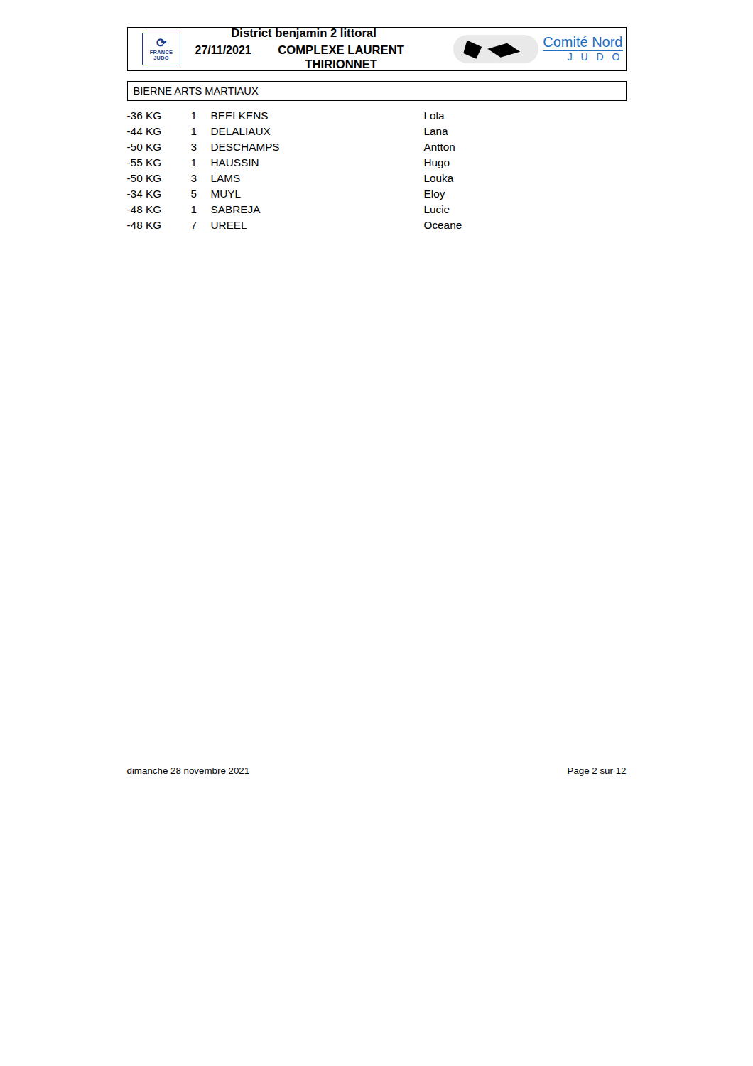⟳
FRANCE
JUDO
District benjamin 2 littoral
27/11/2021 COMPLEXE LAURENT THIRIONNET
Comité Nord
J U D O
BIERNE ARTS MARTIAUX
| -36 KG | 1 | BEELKENS | Lola |
| -44 KG | 1 | DELALIAUX | Lana |
| -50 KG | 3 | DESCHAMPS | Antton |
| -55 KG | 1 | HAUSSIN | Hugo |
| -50 KG | 3 | LAMS | Louka |
| -34 KG | 5 | MUYL | Eloy |
| -48 KG | 1 | SABREJA | Lucie |
| -48 KG | 7 | UREEL | Oceane |
dimanche 28 novembre 2021 Page 2 sur 12